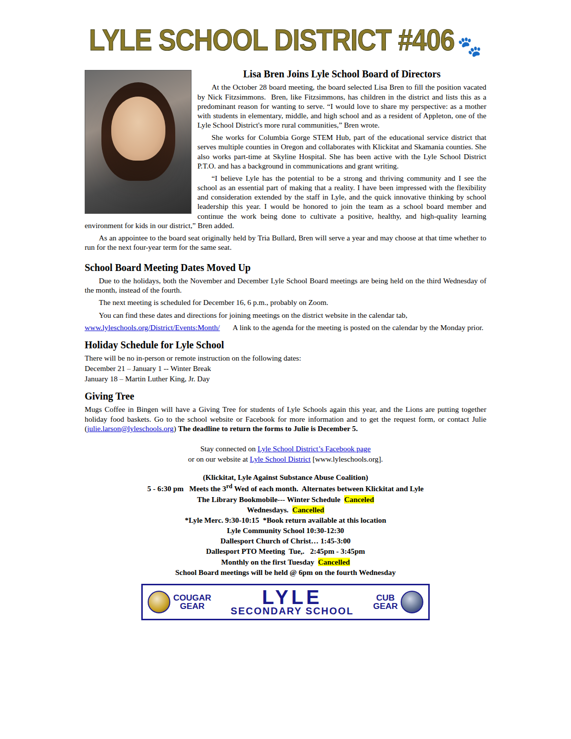LYLE SCHOOL DISTRICT #406🐾
Lisa Bren Joins Lyle School Board of Directors
At the October 28 board meeting, the board selected Lisa Bren to fill the position vacated by Nick Fitzsimmons. Bren, like Fitzsimmons, has children in the district and lists this as a predominant reason for wanting to serve. “I would love to share my perspective: as a mother with students in elementary, middle, and high school and as a resident of Appleton, one of the Lyle School District's more rural communities,” Bren wrote.
She works for Columbia Gorge STEM Hub, part of the educational service district that serves multiple counties in Oregon and collaborates with Klickitat and Skamania counties. She also works part-time at Skyline Hospital. She has been active with the Lyle School District P.T.O. and has a background in communications and grant writing.
“I believe Lyle has the potential to be a strong and thriving community and I see the school as an essential part of making that a reality. I have been impressed with the flexibility and consideration extended by the staff in Lyle, and the quick innovative thinking by school leadership this year. I would be honored to join the team as a school board member and continue the work being done to cultivate a positive, healthy, and high-quality learning environment for kids in our district,” Bren added.
As an appointee to the board seat originally held by Tria Bullard, Bren will serve a year and may choose at that time whether to run for the next four-year term for the same seat.
School Board Meeting Dates Moved Up
Due to the holidays, both the November and December Lyle School Board meetings are being held on the third Wednesday of the month, instead of the fourth.
The next meeting is scheduled for December 16, 6 p.m., probably on Zoom.
You can find these dates and directions for joining meetings on the district website in the calendar tab,
www.lyleschools.org/District/Events:Month/ A link to the agenda for the meeting is posted on the calendar by the Monday prior.
Holiday Schedule for Lyle School
There will be no in-person or remote instruction on the following dates:
December 21 – January 1 -- Winter Break
January 18 – Martin Luther King, Jr. Day
Giving Tree
Mugs Coffee in Bingen will have a Giving Tree for students of Lyle Schools again this year, and the Lions are putting together holiday food baskets. Go to the school website or Facebook for more information and to get the request form, or contact Julie (julie.larson@lyleschools.org) The deadline to return the forms to Julie is December 5.
Stay connected on Lyle School District’s Facebook page
or on our website at Lyle School District [www.lyleschools.org].
(Klickitat, Lyle Against Substance Abuse Coalition)
5 - 6:30 pm Meets the 3rd Wed of each month. Alternates between Klickitat and Lyle
The Library Bookmobile--- Winter Schedule Canceled
Wednesdays. Cancelled
*Lyle Merc. 9:30-10:15 *Book return available at this location
Lyle Community School 10:30-12:30
Dallesport Church of Christ… 1:45-3:00
Dallesport PTO Meeting Tue,. 2:45pm - 3:45pm
Monthly on the first Tuesday Cancelled
School Board meetings will be held @ 6pm on the fourth Wednesday
COUGAR
GEAR
LYLE
SECONDARY SCHOOL
CUB
GEAR